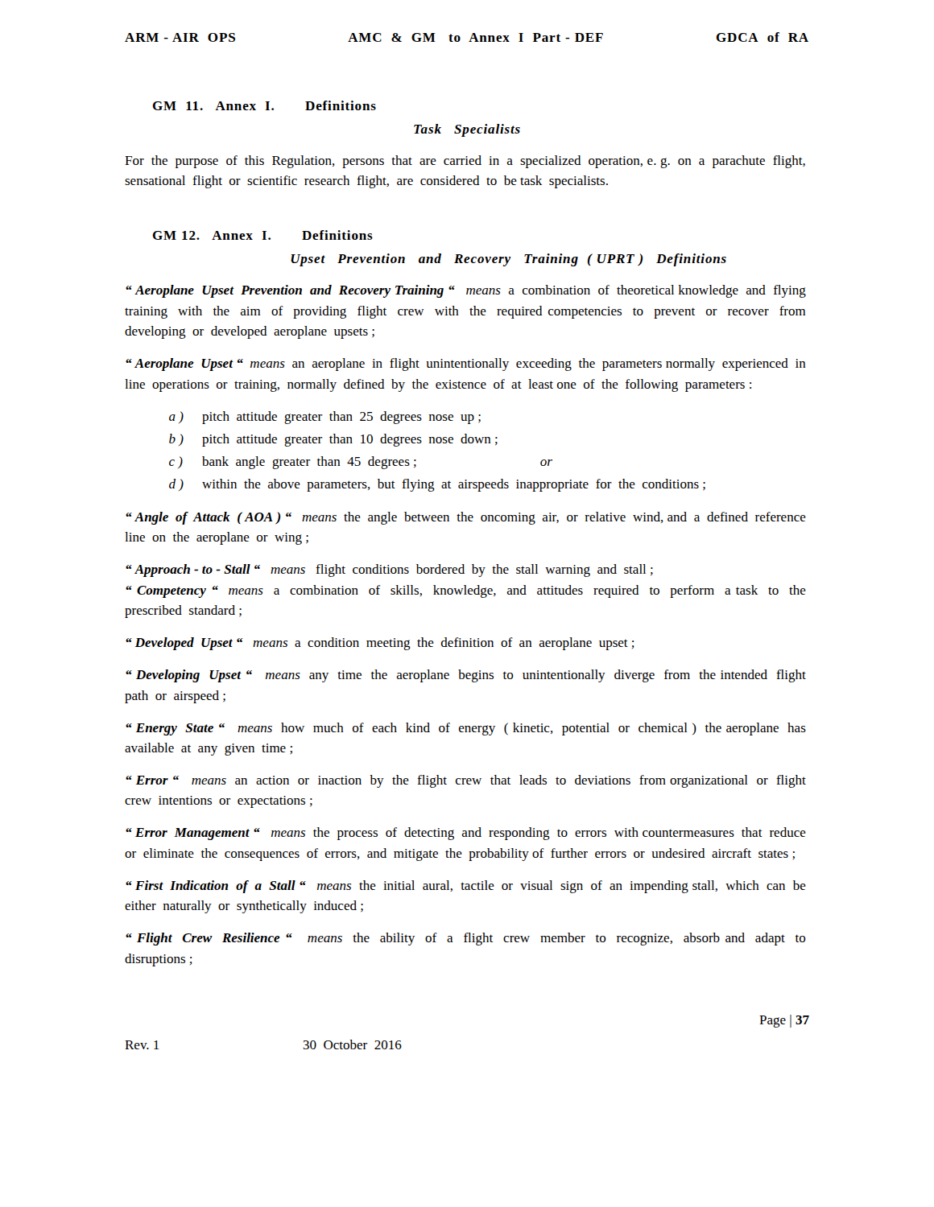ARM - AIR OPS AMC & GM to Annex I Part - DEF GDCA of RA
GM 11. Annex I. Definitions
Task Specialists
For the purpose of this Regulation, persons that are carried in a specialized operation, e. g. on a parachute flight, sensational flight or scientific research flight, are considered to be task specialists.
GM 12. Annex I. Definitions
Upset Prevention and Recovery Training ( UPRT ) Definitions
“ Aeroplane Upset Prevention and Recovery Training “ means a combination of theoretical knowledge and flying training with the aim of providing flight crew with the required competencies to prevent or recover from developing or developed aeroplane upsets ;
“ Aeroplane Upset “ means an aeroplane in flight unintentionally exceeding the parameters normally experienced in line operations or training, normally defined by the existence of at least one of the following parameters :
a ) pitch attitude greater than 25 degrees nose up ;
b ) pitch attitude greater than 10 degrees nose down ;
c ) bank angle greater than 45 degrees ;or
d ) within the above parameters, but flying at airspeeds inappropriate for the conditions ;
“ Angle of Attack ( AOA ) “ means the angle between the oncoming air, or relative wind, and a defined reference line on the aeroplane or wing ;
“ Approach - to - Stall “ means flight conditions bordered by the stall warning and stall ;
“ Competency “ means a combination of skills, knowledge, and attitudes required to perform a task to the prescribed standard ;
“ Developed Upset “ means a condition meeting the definition of an aeroplane upset ;
“ Developing Upset “ means any time the aeroplane begins to unintentionally diverge from the intended flight path or airspeed ;
“ Energy State “ means how much of each kind of energy ( kinetic, potential or chemical ) the aeroplane has available at any given time ;
“ Error “ means an action or inaction by the flight crew that leads to deviations from organizational or flight crew intentions or expectations ;
“ Error Management “ means the process of detecting and responding to errors with countermeasures that reduce or eliminate the consequences of errors, and mitigate the probability of further errors or undesired aircraft states ;
“ First Indication of a Stall “ means the initial aural, tactile or visual sign of an impending stall, which can be either naturally or synthetically induced ;
“ Flight Crew Resilience “ means the ability of a flight crew member to recognize, absorb and adapt to disruptions ;
Page | 37
Rev. 1 30 October 2016